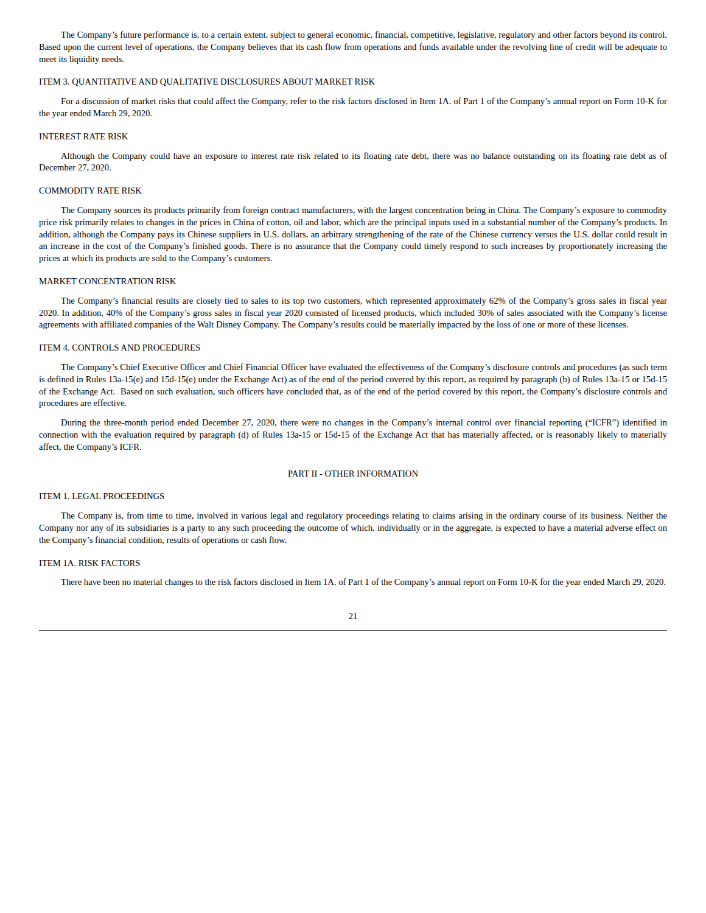The Company’s future performance is, to a certain extent, subject to general economic, financial, competitive, legislative, regulatory and other factors beyond its control. Based upon the current level of operations, the Company believes that its cash flow from operations and funds available under the revolving line of credit will be adequate to meet its liquidity needs.
ITEM 3. QUANTITATIVE AND QUALITATIVE DISCLOSURES ABOUT MARKET RISK
For a discussion of market risks that could affect the Company, refer to the risk factors disclosed in Item 1A. of Part 1 of the Company’s annual report on Form 10-K for the year ended March 29, 2020.
INTEREST RATE RISK
Although the Company could have an exposure to interest rate risk related to its floating rate debt, there was no balance outstanding on its floating rate debt as of December 27, 2020.
COMMODITY RATE RISK
The Company sources its products primarily from foreign contract manufacturers, with the largest concentration being in China. The Company’s exposure to commodity price risk primarily relates to changes in the prices in China of cotton, oil and labor, which are the principal inputs used in a substantial number of the Company’s products. In addition, although the Company pays its Chinese suppliers in U.S. dollars, an arbitrary strengthening of the rate of the Chinese currency versus the U.S. dollar could result in an increase in the cost of the Company’s finished goods. There is no assurance that the Company could timely respond to such increases by proportionately increasing the prices at which its products are sold to the Company’s customers.
MARKET CONCENTRATION RISK
The Company’s financial results are closely tied to sales to its top two customers, which represented approximately 62% of the Company’s gross sales in fiscal year 2020. In addition, 40% of the Company’s gross sales in fiscal year 2020 consisted of licensed products, which included 30% of sales associated with the Company’s license agreements with affiliated companies of the Walt Disney Company. The Company’s results could be materially impacted by the loss of one or more of these licenses.
ITEM 4. CONTROLS AND PROCEDURES
The Company’s Chief Executive Officer and Chief Financial Officer have evaluated the effectiveness of the Company’s disclosure controls and procedures (as such term is defined in Rules 13a-15(e) and 15d-15(e) under the Exchange Act) as of the end of the period covered by this report, as required by paragraph (b) of Rules 13a-15 or 15d-15 of the Exchange Act. Based on such evaluation, such officers have concluded that, as of the end of the period covered by this report, the Company’s disclosure controls and procedures are effective.
During the three-month period ended December 27, 2020, there were no changes in the Company’s internal control over financial reporting (“ICFR”) identified in connection with the evaluation required by paragraph (d) of Rules 13a-15 or 15d-15 of the Exchange Act that has materially affected, or is reasonably likely to materially affect, the Company’s ICFR.
PART II - OTHER INFORMATION
ITEM 1. LEGAL PROCEEDINGS
The Company is, from time to time, involved in various legal and regulatory proceedings relating to claims arising in the ordinary course of its business. Neither the Company nor any of its subsidiaries is a party to any such proceeding the outcome of which, individually or in the aggregate, is expected to have a material adverse effect on the Company’s financial condition, results of operations or cash flow.
ITEM 1A. RISK FACTORS
There have been no material changes to the risk factors disclosed in Item 1A. of Part 1 of the Company’s annual report on Form 10-K for the year ended March 29, 2020.
21